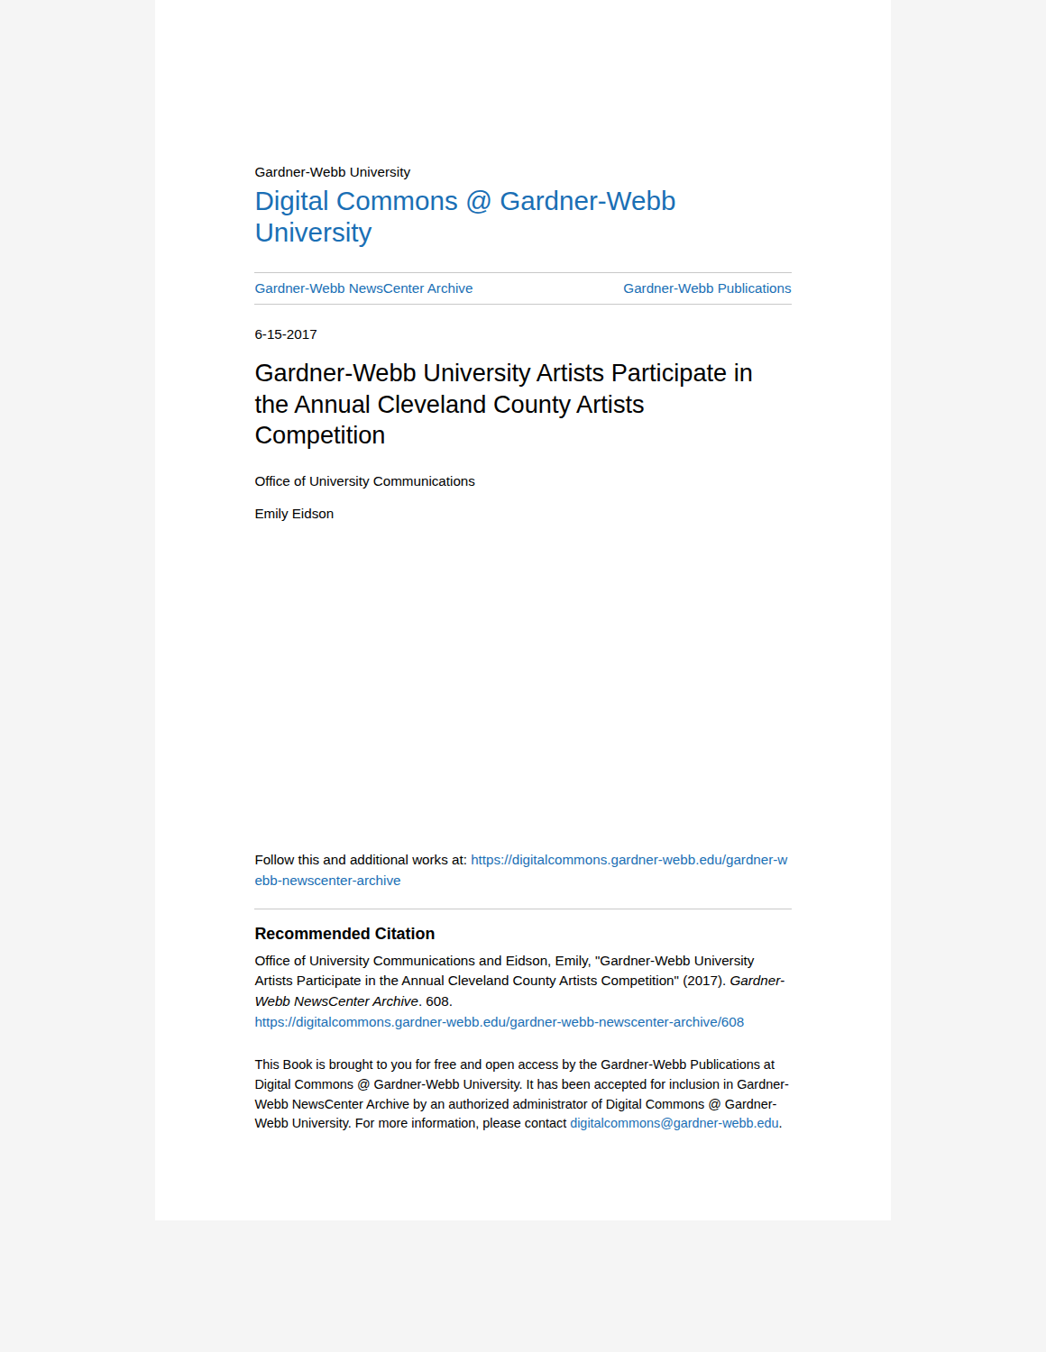Gardner-Webb University
Digital Commons @ Gardner-Webb University
Gardner-Webb NewsCenter Archive Gardner-Webb Publications
6-15-2017
Gardner-Webb University Artists Participate in the Annual Cleveland County Artists Competition
Office of University Communications
Emily Eidson
Follow this and additional works at: https://digitalcommons.gardner-webb.edu/gardner-webb-newscenter-archive
Recommended Citation
Office of University Communications and Eidson, Emily, "Gardner-Webb University Artists Participate in the Annual Cleveland County Artists Competition" (2017). Gardner-Webb NewsCenter Archive. 608.
https://digitalcommons.gardner-webb.edu/gardner-webb-newscenter-archive/608
This Book is brought to you for free and open access by the Gardner-Webb Publications at Digital Commons @ Gardner-Webb University. It has been accepted for inclusion in Gardner-Webb NewsCenter Archive by an authorized administrator of Digital Commons @ Gardner-Webb University. For more information, please contact digitalcommons@gardner-webb.edu.